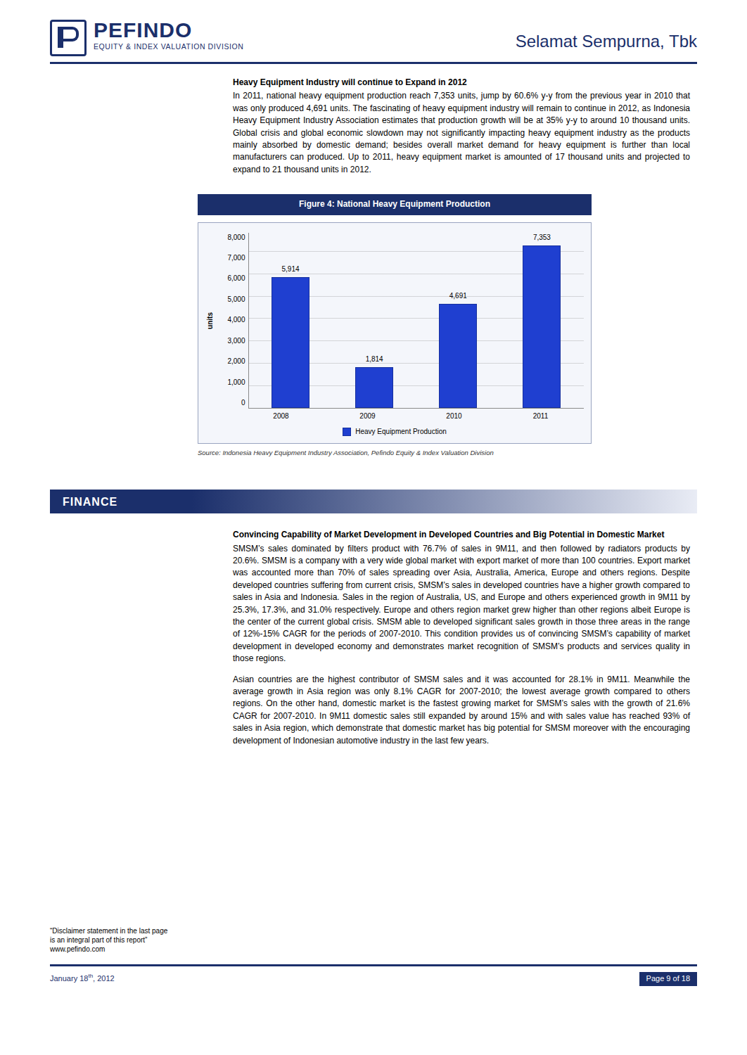PEFINDO
EQUITY & INDEX VALUATION DIVISION
Selamat Sempurna, Tbk
Heavy Equipment Industry will continue to Expand in 2012
In 2011, national heavy equipment production reach 7,353 units, jump by 60.6% y-y from the previous year in 2010 that was only produced 4,691 units. The fascinating of heavy equipment industry will remain to continue in 2012, as Indonesia Heavy Equipment Industry Association estimates that production growth will be at 35% y-y to around 10 thousand units. Global crisis and global economic slowdown may not significantly impacting heavy equipment industry as the products mainly absorbed by domestic demand; besides overall market demand for heavy equipment is further than local manufacturers can produced. Up to 2011, heavy equipment market is amounted of 17 thousand units and projected to expand to 21 thousand units in 2012.
Figure 4: National Heavy Equipment Production
units
8,000
7,000
6,000
5,000
4,000
3,000
2,000
1,000
0
5,914
1,814
4,691
7,353
2008 2009 2010 2011
Heavy Equipment Production
Source: Indonesia Heavy Equipment Industry Association, Pefindo Equity & Index Valuation Division
FINANCE
Convincing Capability of Market Development in Developed Countries and Big Potential in Domestic Market
SMSM’s sales dominated by filters product with 76.7% of sales in 9M11, and then followed by radiators products by 20.6%. SMSM is a company with a very wide global market with export market of more than 100 countries. Export market was accounted more than 70% of sales spreading over Asia, Australia, America, Europe and others regions. Despite developed countries suffering from current crisis, SMSM’s sales in developed countries have a higher growth compared to sales in Asia and Indonesia. Sales in the region of Australia, US, and Europe and others experienced growth in 9M11 by 25.3%, 17.3%, and 31.0% respectively. Europe and others region market grew higher than other regions albeit Europe is the center of the current global crisis. SMSM able to developed significant sales growth in those three areas in the range of 12%-15% CAGR for the periods of 2007-2010. This condition provides us of convincing SMSM’s capability of market development in developed economy and demonstrates market recognition of SMSM’s products and services quality in those regions.
Asian countries are the highest contributor of SMSM sales and it was accounted for 28.1% in 9M11. Meanwhile the average growth in Asia region was only 8.1% CAGR for 2007-2010; the lowest average growth compared to others regions. On the other hand, domestic market is the fastest growing market for SMSM’s sales with the growth of 21.6% CAGR for 2007-2010. In 9M11 domestic sales still expanded by around 15% and with sales value has reached 93% of sales in Asia region, which demonstrate that domestic market has big potential for SMSM moreover with the encouraging development of Indonesian automotive industry in the last few years.
“Disclaimer statement in the last page
is an integral part of this report”
www.pefindo.com
January 18th, 2012
Page 9 of 18